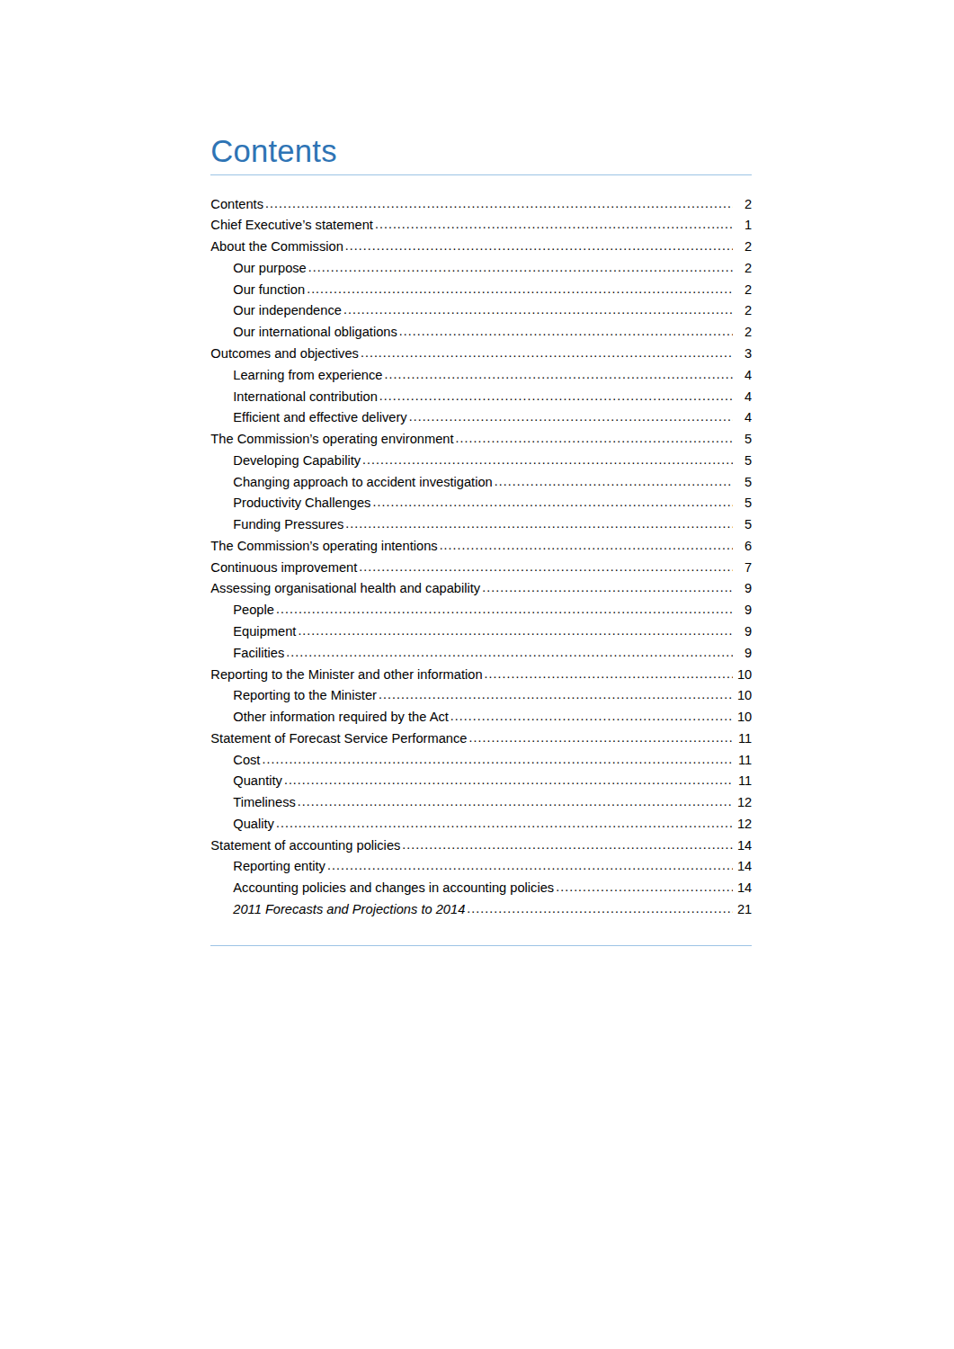Contents
Contents........................................................................................................................................... 2
Chief Executive’s statement............................................................................................................. 1
About the Commission.................................................................................................................... 2
Our purpose............................................................................................................................. 2
Our function.............................................................................................................................. 2
Our independence................................................................................................................ 2
Our international obligations................................................................................................. 2
Outcomes and objectives................................................................................................................ 3
Learning from experience.................................................................................................... 4
International contribution..................................................................................................... 4
Efficient and effective delivery.............................................................................................. 4
The Commission’s operating environment................................................................................. 5
Developing Capability........................................................................................................... 5
Changing approach to accident investigation......................................................................... 5
Productivity Challenges....................................................................................................... 5
Funding Pressures............................................................................................................... 5
The Commission’s operating intentions..................................................................................... 6
Continuous improvement................................................................................................................. 7
Assessing organisational health and capability......................................................................... 9
People....................................................................................................................................... 9
Equipment............................................................................................................................... 9
Facilities................................................................................................................................. 9
Reporting to the Minister and other information..................................................................... 10
Reporting to the Minister..................................................................................................... 10
Other information required by the Act................................................................................ 10
Statement of Forecast Service Performance............................................................................. 11
Cost............................................................................................................................................. 11
Quantity................................................................................................................................. 11
Timeliness.............................................................................................................................. 12
Quality....................................................................................................................................... 12
Statement of accounting policies......................................................................................... 14
Reporting entity..................................................................................................................... 14
Accounting policies and changes in accounting policies..................................................... 14
2011 Forecasts and Projections to 2014......................................................................................... 21